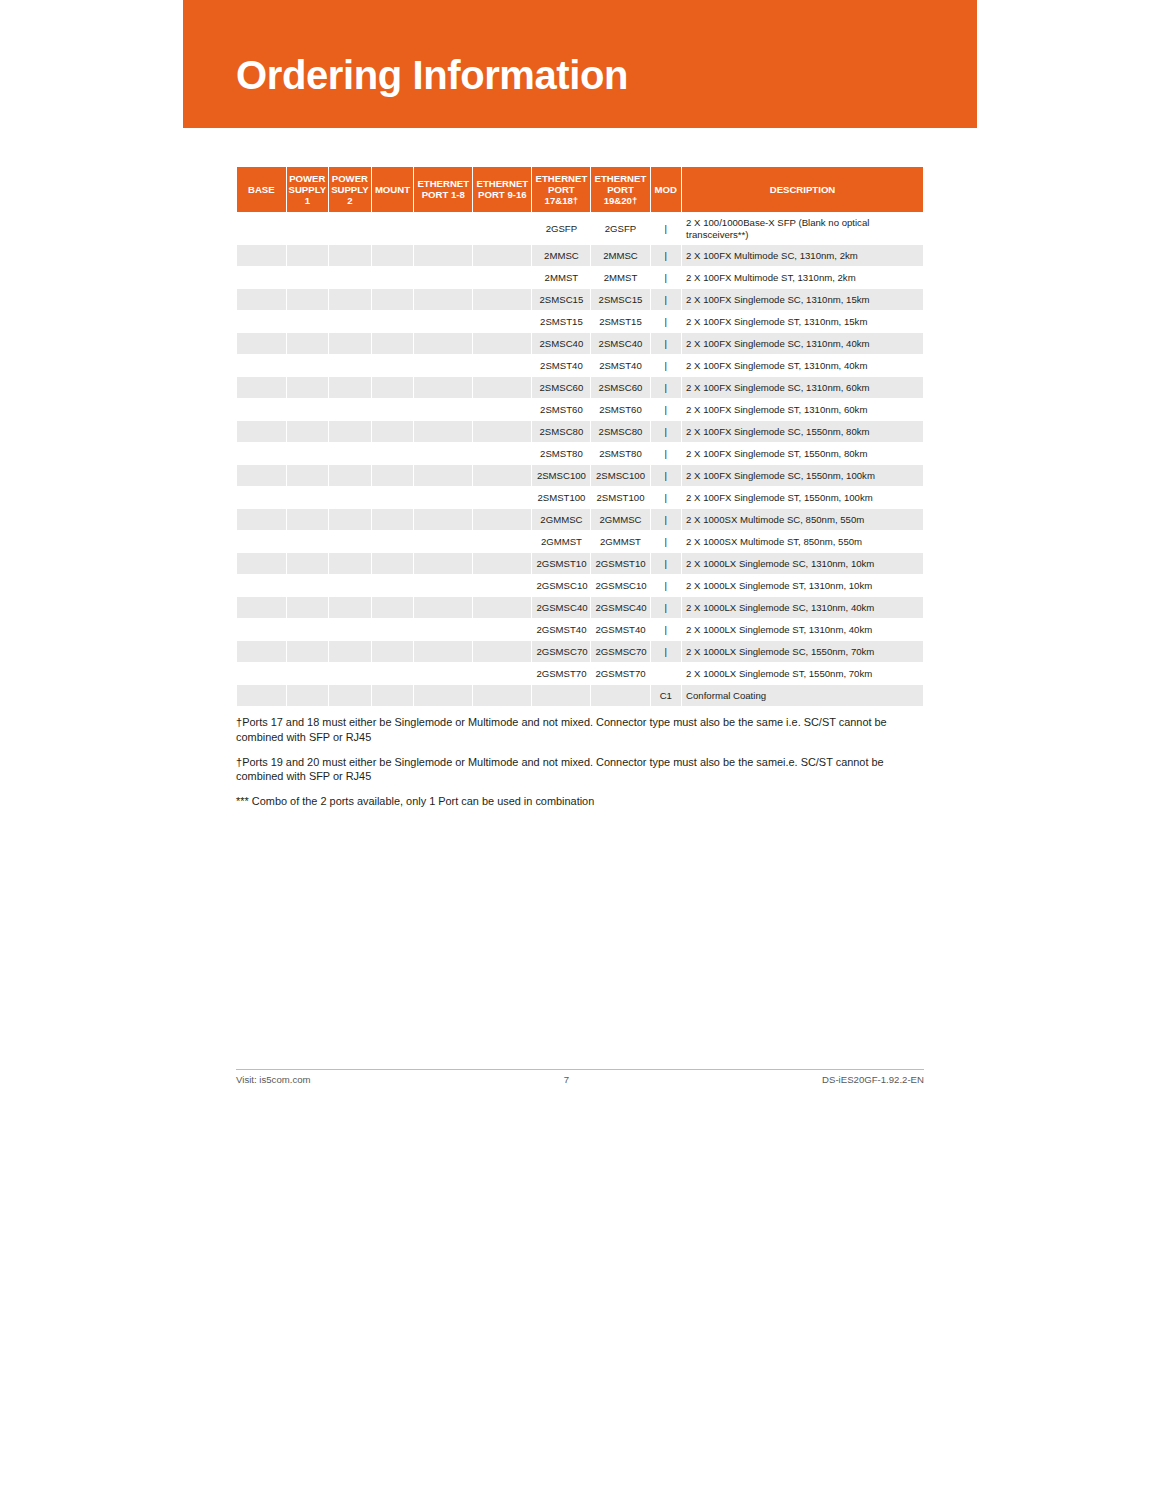Ordering Information
| BASE | POWER SUPPLY 1 | POWER SUPPLY 2 | MOUNT | ETHERNET PORT 1-8 | ETHERNET PORT 9-16 | ETHERNET PORT 17&18† | ETHERNET PORT 19&20† | MOD | DESCRIPTION |
| --- | --- | --- | --- | --- | --- | --- | --- | --- | --- |
| | | | | | | 2GSFP | 2GSFP | / | 2 X 100/1000Base-X SFP (Blank no optical transceivers**) |
| | | | | | | 2MMSC | 2MMSC | / | 2 X 100FX Multimode SC, 1310nm, 2km |
| | | | | | | 2MMST | 2MMST | / | 2 X 100FX Multimode ST, 1310nm, 2km |
| | | | | | | 2SMSC15 | 2SMSC15 | / | 2 X 100FX Singlemode SC, 1310nm, 15km |
| | | | | | | 2SMST15 | 2SMST15 | / | 2 X 100FX Singlemode ST, 1310nm, 15km |
| | | | | | | 2SMSC40 | 2SMSC40 | / | 2 X 100FX Singlemode SC, 1310nm, 40km |
| | | | | | | 2SMST40 | 2SMST40 | / | 2 X 100FX Singlemode ST, 1310nm, 40km |
| | | | | | | 2SMSC60 | 2SMSC60 | / | 2 X 100FX Singlemode SC, 1310nm, 60km |
| | | | | | | 2SMST60 | 2SMST60 | / | 2 X 100FX Singlemode ST, 1310nm, 60km |
| | | | | | | 2SMSC80 | 2SMSC80 | / | 2 X 100FX Singlemode SC, 1550nm, 80km |
| | | | | | | 2SMST80 | 2SMST80 | / | 2 X 100FX Singlemode ST, 1550nm, 80km |
| | | | | | | 2SMSC100 | 2SMSC100 | / | 2 X 100FX Singlemode SC, 1550nm, 100km |
| | | | | | | 2SMST100 | 2SMST100 | / | 2 X 100FX Singlemode ST, 1550nm, 100km |
| | | | | | | 2GMMSC | 2GMMSC | / | 2 X 1000SX Multimode SC, 850nm, 550m |
| | | | | | | 2GMMST | 2GMMST | / | 2 X 1000SX Multimode ST, 850nm, 550m |
| | | | | | | 2GSMST10 | 2GSMST10 | / | 2 X 1000LX Singlemode SC, 1310nm, 10km |
| | | | | | | 2GSMSC10 | 2GSMSC10 | / | 2 X 1000LX Singlemode ST, 1310nm, 10km |
| | | | | | | 2GSMSC40 | 2GSMSC40 | / | 2 X 1000LX Singlemode SC, 1310nm, 40km |
| | | | | | | 2GSMST40 | 2GSMST40 | / | 2 X 1000LX Singlemode ST, 1310nm, 40km |
| | | | | | | 2GSMSC70 | 2GSMSC70 | / | 2 X 1000LX Singlemode SC, 1550nm, 70km |
| | | | | | | 2GSMST70 | 2GSMST70 | | 2 X 1000LX Singlemode ST, 1550nm, 70km |
| | | | | | | | | C1 | Conformal Coating |
†Ports 17 and 18 must either be Singlemode or Multimode and not mixed. Connector type must also be the same i.e. SC/ST cannot be combined with SFP or RJ45
†Ports 19 and 20 must either be Singlemode or Multimode and not mixed. Connector type must also be the samei.e. SC/ST cannot be combined with SFP or RJ45
*** Combo of the 2 ports available, only 1 Port can be used in combination
Visit: is5com.com
7
DS-iES20GF-1.92.2-EN